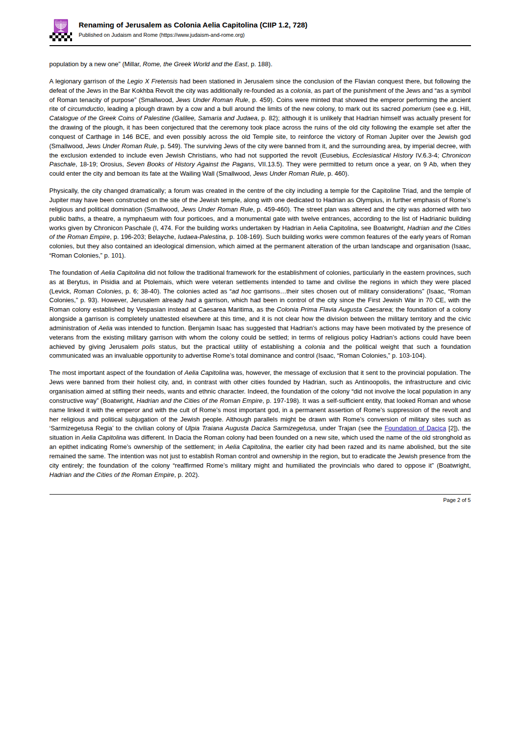🕎
Renaming of Jerusalem as Colonia Aelia Capitolina (CIIP 1.2, 728)
Published on Judaism and Rome (https://www.judaism-and-rome.org)
population by a new one” (Millar, Rome, the Greek World and the East, p. 188).
A legionary garrison of the Legio X Fretensis had been stationed in Jerusalem since the conclusion of the Flavian conquest there, but following the defeat of the Jews in the Bar Kokhba Revolt the city was additionally re-founded as a colonia, as part of the punishment of the Jews and “as a symbol of Roman tenacity of purpose” (Smallwood, Jews Under Roman Rule, p. 459). Coins were minted that showed the emperor performing the ancient rite of circumductio, leading a plough drawn by a cow and a bull around the limits of the new colony, to mark out its sacred pomerium (see e.g. Hill, Catalogue of the Greek Coins of Palestine (Galilee, Samaria and Judaea, p. 82); although it is unlikely that Hadrian himself was actually present for the drawing of the plough, it has been conjectured that the ceremony took place across the ruins of the old city following the example set after the conquest of Carthage in 146 BCE, and even possibly across the old Temple site, to reinforce the victory of Roman Jupiter over the Jewish god (Smallwood, Jews Under Roman Rule, p. 549). The surviving Jews of the city were banned from it, and the surrounding area, by imperial decree, with the exclusion extended to include even Jewish Christians, who had not supported the revolt (Eusebius, Ecclesiastical History IV.6.3-4; Chronicon Paschale, 18-19; Orosius, Seven Books of History Against the Pagans, VII.13.5). They were permitted to return once a year, on 9 Ab, when they could enter the city and bemoan its fate at the Wailing Wall (Smallwood, Jews Under Roman Rule, p. 460).
Physically, the city changed dramatically; a forum was created in the centre of the city including a temple for the Capitoline Triad, and the temple of Jupiter may have been constructed on the site of the Jewish temple, along with one dedicated to Hadrian as Olympius, in further emphasis of Rome’s religious and political domination (Smallwood, Jews Under Roman Rule, p. 459-460). The street plan was altered and the city was adorned with two public baths, a theatre, a nymphaeum with four porticoes, and a monumental gate with twelve entrances, according to the list of Hadrianic building works given by Chronicon Paschale (I, 474. For the building works undertaken by Hadrian in Aelia Capitolina, see Boatwright, Hadrian and the Cities of the Roman Empire, p. 196-203; Belayche, Iudaea-Palestina, p. 108-169). Such building works were common features of the early years of Roman colonies, but they also contained an ideological dimension, which aimed at the permanent alteration of the urban landscape and organisation (Isaac, “Roman Colonies,” p. 101).
The foundation of Aelia Capitolina did not follow the traditional framework for the establishment of colonies, particularly in the eastern provinces, such as at Berytus, in Pisidia and at Ptolemais, which were veteran settlements intended to tame and civilise the regions in which they were placed (Levick, Roman Colonies, p. 6; 38-40). The colonies acted as “ad hoc garrisons…their sites chosen out of military considerations” (Isaac, “Roman Colonies,” p. 93). However, Jerusalem already had a garrison, which had been in control of the city since the First Jewish War in 70 CE, with the Roman colony established by Vespasian instead at Caesarea Maritima, as the Colonia Prima Flavia Augusta Caesarea; the foundation of a colony alongside a garrison is completely unattested elsewhere at this time, and it is not clear how the division between the military territory and the civic administration of Aelia was intended to function. Benjamin Isaac has suggested that Hadrian’s actions may have been motivated by the presence of veterans from the existing military garrison with whom the colony could be settled; in terms of religious policy Hadrian’s actions could have been achieved by giving Jerusalem polis status, but the practical utility of establishing a colonia and the political weight that such a foundation communicated was an invaluable opportunity to advertise Rome’s total dominance and control (Isaac, “Roman Colonies,” p. 103-104).
The most important aspect of the foundation of Aelia Capitolina was, however, the message of exclusion that it sent to the provincial population. The Jews were banned from their holiest city, and, in contrast with other cities founded by Hadrian, such as Antinoopolis, the infrastructure and civic organisation aimed at stifling their needs, wants and ethnic character. Indeed, the foundation of the colony “did not involve the local population in any constructive way” (Boatwright, Hadrian and the Cities of the Roman Empire, p. 197-198). It was a self-sufficient entity, that looked Roman and whose name linked it with the emperor and with the cult of Rome’s most important god, in a permanent assertion of Rome’s suppression of the revolt and her religious and political subjugation of the Jewish people. Although parallels might be drawn with Rome’s conversion of military sites such as ‘Sarmizegetusa Regia’ to the civilian colony of Ulpia Traiana Augusta Dacica Sarmizegetusa, under Trajan (see the Foundation of Dacica [2]), the situation in Aelia Capitolina was different. In Dacia the Roman colony had been founded on a new site, which used the name of the old stronghold as an epithet indicating Rome’s ownership of the settlement; in Aelia Capitolina, the earlier city had been razed and its name abolished, but the site remained the same. The intention was not just to establish Roman control and ownership in the region, but to eradicate the Jewish presence from the city entirely; the foundation of the colony “reaffirmed Rome’s military might and humiliated the provincials who dared to oppose it” (Boatwright, Hadrian and the Cities of the Roman Empire, p. 202).
Page 2 of 5